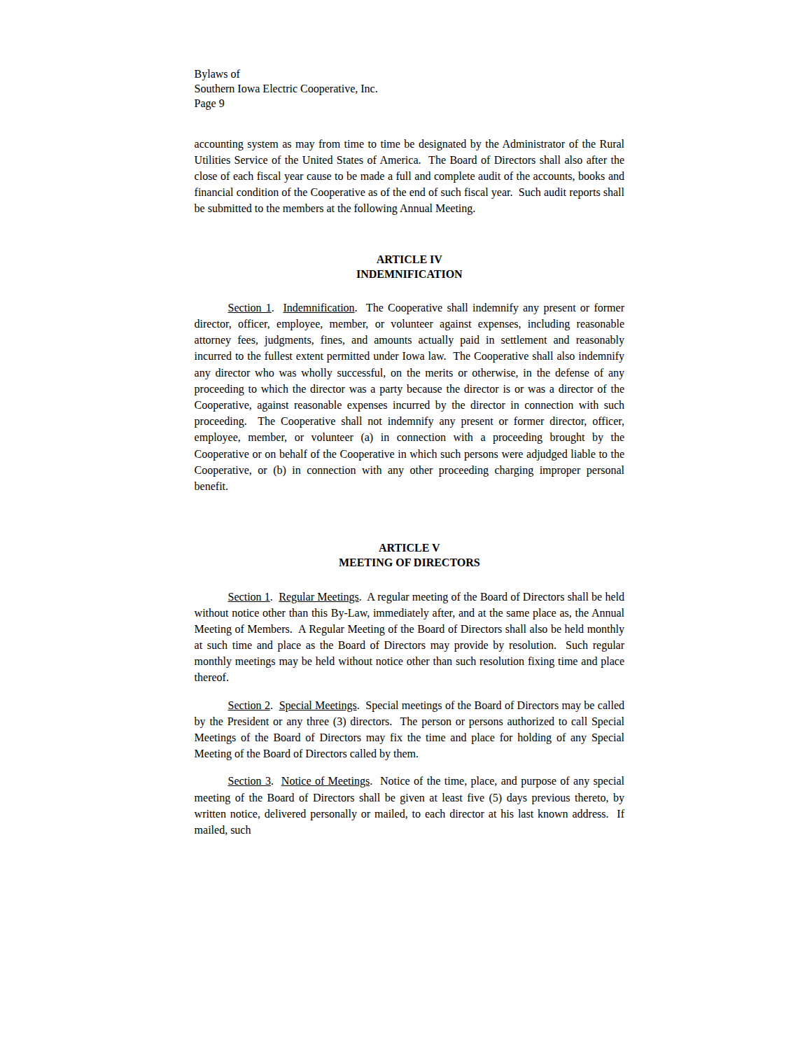Bylaws of
Southern Iowa Electric Cooperative, Inc.
Page 9
accounting system as may from time to time be designated by the Administrator of the Rural Utilities Service of the United States of America. The Board of Directors shall also after the close of each fiscal year cause to be made a full and complete audit of the accounts, books and financial condition of the Cooperative as of the end of such fiscal year. Such audit reports shall be submitted to the members at the following Annual Meeting.
Article IV
Indemnification
Section 1. Indemnification. The Cooperative shall indemnify any present or former director, officer, employee, member, or volunteer against expenses, including reasonable attorney fees, judgments, fines, and amounts actually paid in settlement and reasonably incurred to the fullest extent permitted under Iowa law. The Cooperative shall also indemnify any director who was wholly successful, on the merits or otherwise, in the defense of any proceeding to which the director was a party because the director is or was a director of the Cooperative, against reasonable expenses incurred by the director in connection with such proceeding. The Cooperative shall not indemnify any present or former director, officer, employee, member, or volunteer (a) in connection with a proceeding brought by the Cooperative or on behalf of the Cooperative in which such persons were adjudged liable to the Cooperative, or (b) in connection with any other proceeding charging improper personal benefit.
Article V
Meeting of Directors
Section 1. Regular Meetings. A regular meeting of the Board of Directors shall be held without notice other than this By-Law, immediately after, and at the same place as, the Annual Meeting of Members. A Regular Meeting of the Board of Directors shall also be held monthly at such time and place as the Board of Directors may provide by resolution. Such regular monthly meetings may be held without notice other than such resolution fixing time and place thereof.
Section 2. Special Meetings. Special meetings of the Board of Directors may be called by the President or any three (3) directors. The person or persons authorized to call Special Meetings of the Board of Directors may fix the time and place for holding of any Special Meeting of the Board of Directors called by them.
Section 3. Notice of Meetings. Notice of the time, place, and purpose of any special meeting of the Board of Directors shall be given at least five (5) days previous thereto, by written notice, delivered personally or mailed, to each director at his last known address. If mailed, such